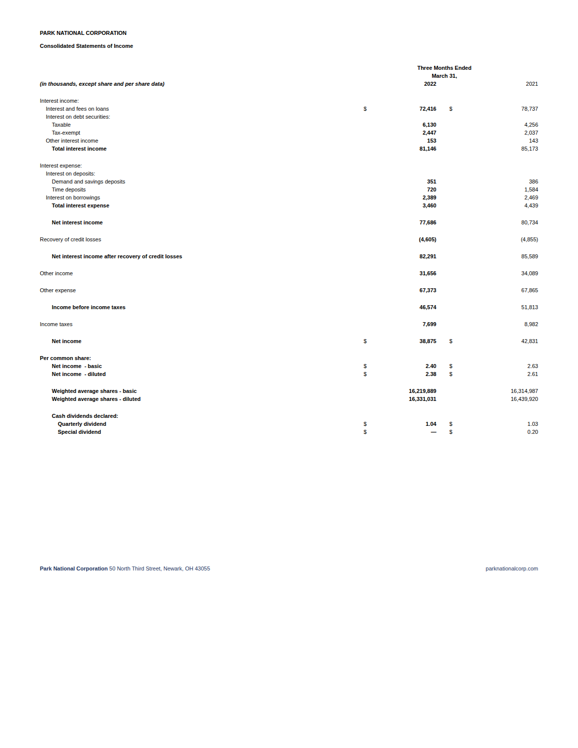PARK NATIONAL CORPORATION
Consolidated Statements of Income
| | Three Months Ended |
| | March 31, |
| (in thousands, except share and per share data) | | 2022 | | | 2021 |
| Interest income: | | | | | |
| Interest and fees on loans | $ | 72,416 | $ | | 78,737 |
| Interest on debt securities: | | | | | |
| Taxable | | 6,130 | | | 4,256 |
| Tax-exempt | | 2,447 | | | 2,037 |
| Other interest income | | 153 | | | 143 |
| Total interest income | | 81,146 | | | 85,173 |
| Interest expense: | | | | | |
| Interest on deposits: | | | | | |
| Demand and savings deposits | | 351 | | | 386 |
| Time deposits | | 720 | | | 1,584 |
| Interest on borrowings | | 2,389 | | | 2,469 |
| Total interest expense | | 3,460 | | | 4,439 |
| Net interest income | | 77,686 | | | 80,734 |
| Recovery of credit losses | | (4,605) | | | (4,855) |
| Net interest income after recovery of credit losses | | 82,291 | | | 85,589 |
| Other income | | 31,656 | | | 34,089 |
| Other expense | | 67,373 | | | 67,865 |
| Income before income taxes | | 46,574 | | | 51,813 |
| Income taxes | | 7,699 | | | 8,982 |
| Net income | $ | 38,875 | $ | | 42,831 |
| Per common share: | | | | | |
| Net income - basic | $ | 2.40 | $ | | 2.63 |
| Net income - diluted | $ | 2.38 | $ | | 2.61 |
| Weighted average shares - basic | | 16,219,889 | | | 16,314,987 |
| Weighted average shares - diluted | | 16,331,031 | | | 16,439,920 |
| Cash dividends declared: | | | | | |
| Quarterly dividend | $ | 1.04 | $ | | 1.03 |
| Special dividend | $ | — | $ | | 0.20 |
Park National Corporation 50 North Third Street, Newark, OH 43055
parknationalcorp.com